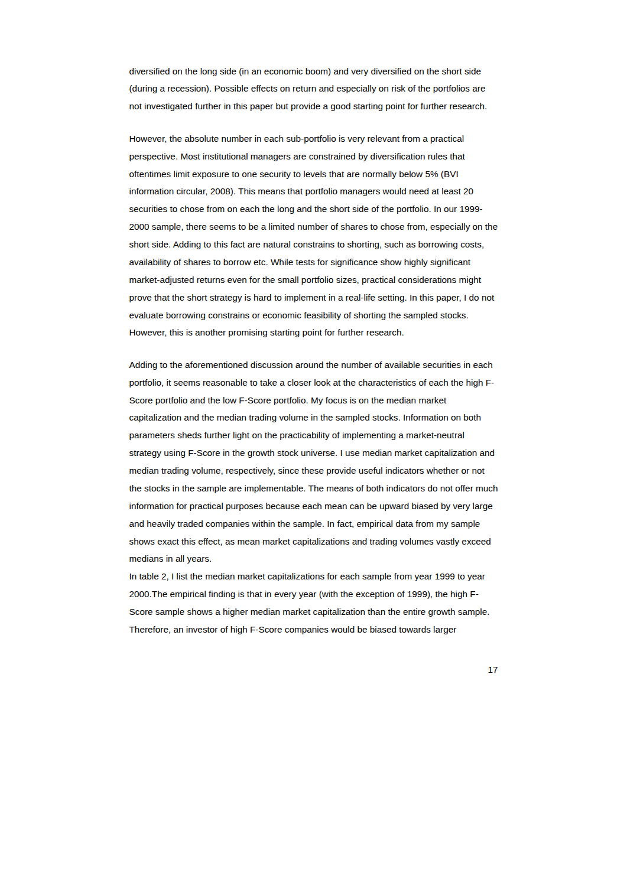diversified on the long side (in an economic boom) and very diversified on the short side (during a recession). Possible effects on return and especially on risk of the portfolios are not investigated further in this paper but provide a good starting point for further research.
However, the absolute number in each sub-portfolio is very relevant from a practical perspective. Most institutional managers are constrained by diversification rules that oftentimes limit exposure to one security to levels that are normally below 5% (BVI information circular, 2008). This means that portfolio managers would need at least 20 securities to chose from on each the long and the short side of the portfolio. In our 1999-2000 sample, there seems to be a limited number of shares to chose from, especially on the short side. Adding to this fact are natural constrains to shorting, such as borrowing costs, availability of shares to borrow etc. While tests for significance show highly significant market-adjusted returns even for the small portfolio sizes, practical considerations might prove that the short strategy is hard to implement in a real-life setting. In this paper, I do not evaluate borrowing constrains or economic feasibility of shorting the sampled stocks. However, this is another promising starting point for further research.
Adding to the aforementioned discussion around the number of available securities in each portfolio, it seems reasonable to take a closer look at the characteristics of each the high F-Score portfolio and the low F-Score portfolio. My focus is on the median market capitalization and the median trading volume in the sampled stocks. Information on both parameters sheds further light on the practicability of implementing a market-neutral strategy using F-Score in the growth stock universe. I use median market capitalization and median trading volume, respectively, since these provide useful indicators whether or not the stocks in the sample are implementable. The means of both indicators do not offer much information for practical purposes because each mean can be upward biased by very large and heavily traded companies within the sample. In fact, empirical data from my sample shows exact this effect, as mean market capitalizations and trading volumes vastly exceed medians in all years.
In table 2, I list the median market capitalizations for each sample from year 1999 to year 2000.The empirical finding is that in every year (with the exception of 1999), the high F-Score sample shows a higher median market capitalization than the entire growth sample. Therefore, an investor of high F-Score companies would be biased towards larger
17